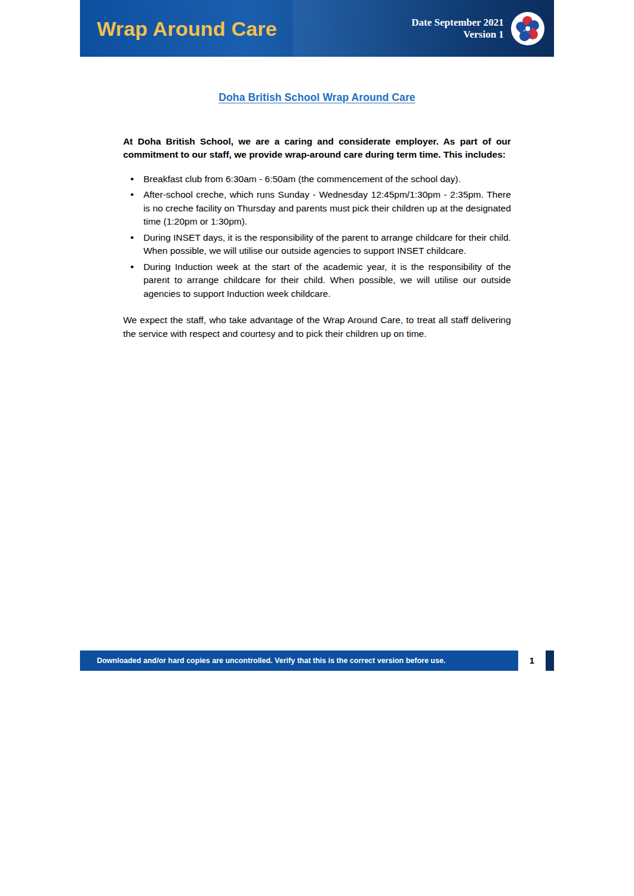Wrap Around Care
Date September 2021 Version 1
Doha British School Wrap Around Care
At Doha British School, we are a caring and considerate employer. As part of our commitment to our staff, we provide wrap-around care during term time. This includes:
Breakfast club from 6:30am - 6:50am (the commencement of the school day).
After-school creche, which runs Sunday - Wednesday 12:45pm/1:30pm - 2:35pm. There is no creche facility on Thursday and parents must pick their children up at the designated time (1:20pm or 1:30pm).
During INSET days, it is the responsibility of the parent to arrange childcare for their child. When possible, we will utilise our outside agencies to support INSET childcare.
During Induction week at the start of the academic year, it is the responsibility of the parent to arrange childcare for their child. When possible, we will utilise our outside agencies to support Induction week childcare.
We expect the staff, who take advantage of the Wrap Around Care, to treat all staff delivering the service with respect and courtesy and to pick their children up on time.
Downloaded and/or hard copies are uncontrolled. Verify that this is the correct version before use.
1